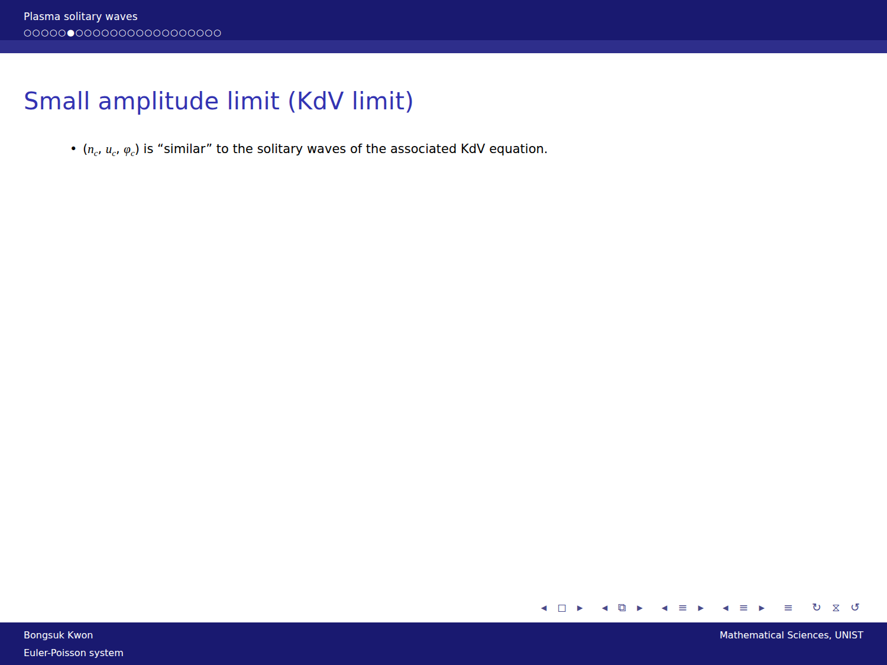Plasma solitary waves
○○○○○●○○○○○○○○○○○○○○○○○
Small amplitude limit (KdV limit)
(nc, uc, φc) is “similar” to the solitary waves of the associated KdV equation.
◂ ◻ ▸ ◂ ⧉ ▸ ◂ ≡ ▸ ◂ ≡ ▸ ≡ ↻ ⧖ ↺
Bongsuk Kwon
Euler-Poisson system
Mathematical Sciences, UNIST